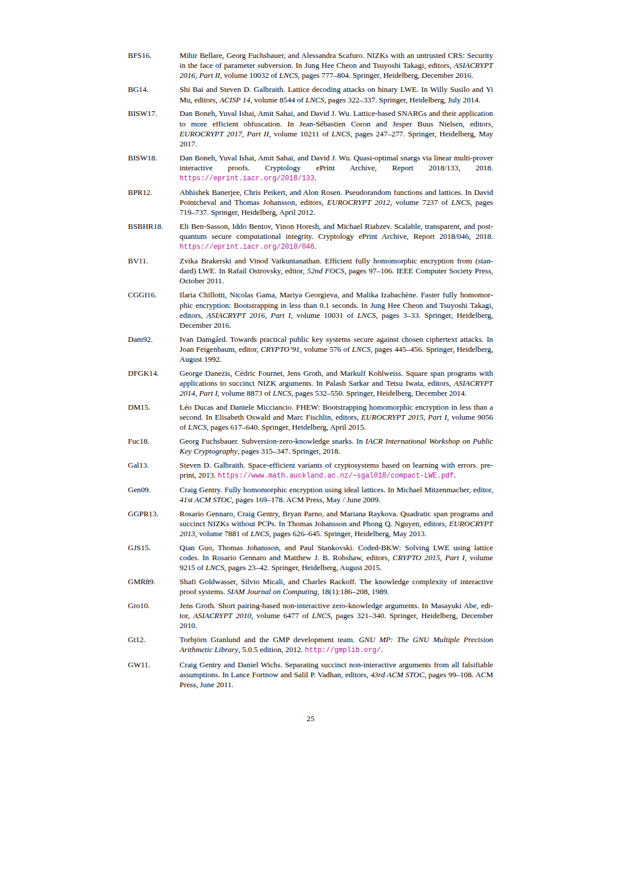| BFS16. | Mihir Bellare, Georg Fuchsbauer, and Alessandra Scafuro. NIZKs with an untrusted CRS: Security in the face of parameter subversion. In Jung Hee Cheon and Tsuyoshi Takagi, editors, ASIACRYPT 2016, Part II , volume 10032 of LNCS , pages 777–804. Springer, Heidelberg, December 2016. |
| BG14. | Shi Bai and Steven D. Galbraith. Lattice decoding attacks on binary LWE. In Willy Susilo and Yi Mu, editors, ACISP 14 , volume 8544 of LNCS , pages 322–337. Springer, Heidelberg, July 2014. |
| BISW17. | Dan Boneh, Yuval Ishai, Amit Sahai, and David J. Wu. Lattice-based SNARGs and their application to more efficient obfuscation. In Jean-Sébastien Coron and Jesper Buus Nielsen, editors, EUROCRYPT 2017, Part II , volume 10211 of LNCS , pages 247–277. Springer, Heidelberg, May 2017. |
| BISW18. | Dan Boneh, Yuval Ishai, Amit Sahai, and David J. Wu. Quasi-optimal snargs via linear multi-prover interactive proofs. Cryptology ePrint Archive, Report 2018/133, 2018. https://eprint.iacr.org/2018/133 . |
| BPR12. | Abhishek Banerjee, Chris Peikert, and Alon Rosen. Pseudorandom functions and lattices. In David Pointcheval and Thomas Johansson, editors, EUROCRYPT 2012 , volume 7237 of LNCS , pages 719–737. Springer, Heidelberg, April 2012. |
| BSBHR18. | Eli Ben-Sasson, Iddo Bentov, Yinon Horesh, and Michael Riabzev. Scalable, transparent, and post-quantum secure computational integrity. Cryptology ePrint Archive, Report 2018/046, 2018. https://eprint.iacr.org/2018/046 . |
| BV11. | Zvika Brakerski and Vinod Vaikuntanathan. Efficient fully homomorphic encryption from (standard) LWE. In Rafail Ostrovsky, editor, 52nd FOCS , pages 97–106. IEEE Computer Society Press, October 2011. |
| CGGI16. | Ilaria Chillotti, Nicolas Gama, Mariya Georgieva, and Malika Izabachène. Faster fully homomorphic encryption: Bootstrapping in less than 0.1 seconds. In Jung Hee Cheon and Tsuyoshi Takagi, editors, ASIACRYPT 2016, Part I , volume 10031 of LNCS , pages 3–33. Springer, Heidelberg, December 2016. |
| Dam92. | Ivan Damgård. Towards practical public key systems secure against chosen ciphertext attacks. In Joan Feigenbaum, editor, CRYPTO’91 , volume 576 of LNCS , pages 445–456. Springer, Heidelberg, August 1992. |
| DFGK14. | George Danezis, Cédric Fournet, Jens Groth, and Markulf Kohlweiss. Square span programs with applications to succinct NIZK arguments. In Palash Sarkar and Tetsu Iwata, editors, ASIACRYPT 2014, Part I , volume 8873 of LNCS , pages 532–550. Springer, Heidelberg, December 2014. |
| DM15. | Léo Ducas and Daniele Micciancio. FHEW: Bootstrapping homomorphic encryption in less than a second. In Elisabeth Oswald and Marc Fischlin, editors, EUROCRYPT 2015, Part I , volume 9056 of LNCS , pages 617–640. Springer, Heidelberg, April 2015. |
| Fuc18. | Georg Fuchsbauer. Subversion-zero-knowledge snarks. In IACR International Workshop on Public Key Cryptography , pages 315–347. Springer, 2018. |
| Gal13. | Steven D. Galbraith. Space-efficient variants of cryptosystems based on learning with errors. preprint, 2013. https://www.math.auckland.ac.nz/~sgal018/compact-LWE.pdf . |
| Gen09. | Craig Gentry. Fully homomorphic encryption using ideal lattices. In Michael Mitzenmacher, editor, 41st ACM STOC , pages 169–178. ACM Press, May / June 2009. |
| GGPR13. | Rosario Gennaro, Craig Gentry, Bryan Parno, and Mariana Raykova. Quadratic span programs and succinct NIZKs without PCPs. In Thomas Johansson and Phong Q. Nguyen, editors, EUROCRYPT 2013 , volume 7881 of LNCS , pages 626–645. Springer, Heidelberg, May 2013. |
| GJS15. | Qian Guo, Thomas Johansson, and Paul Stankovski. Coded-BKW: Solving LWE using lattice codes. In Rosario Gennaro and Matthew J. B. Robshaw, editors, CRYPTO 2015, Part I , volume 9215 of LNCS , pages 23–42. Springer, Heidelberg, August 2015. |
| GMR89. | Shafi Goldwasser, Silvio Micali, and Charles Rackoff. The knowledge complexity of interactive proof systems. SIAM Journal on Computing , 18(1):186–208, 1989. |
| Gro10. | Jens Groth. Short pairing-based non-interactive zero-knowledge arguments. In Masayuki Abe, editor, ASIACRYPT 2010 , volume 6477 of LNCS , pages 321–340. Springer, Heidelberg, December 2010. |
| Gt12. | Torbjörn Granlund and the GMP development team. GNU MP: The GNU Multiple Precision Arithmetic Library , 5.0.5 edition, 2012. http://gmplib.org/ . |
| GW11. | Craig Gentry and Daniel Wichs. Separating succinct non-interactive arguments from all falsifiable assumptions. In Lance Fortnow and Salil P. Vadhan, editors, 43rd ACM STOC , pages 99–108. ACM Press, June 2011. |
25